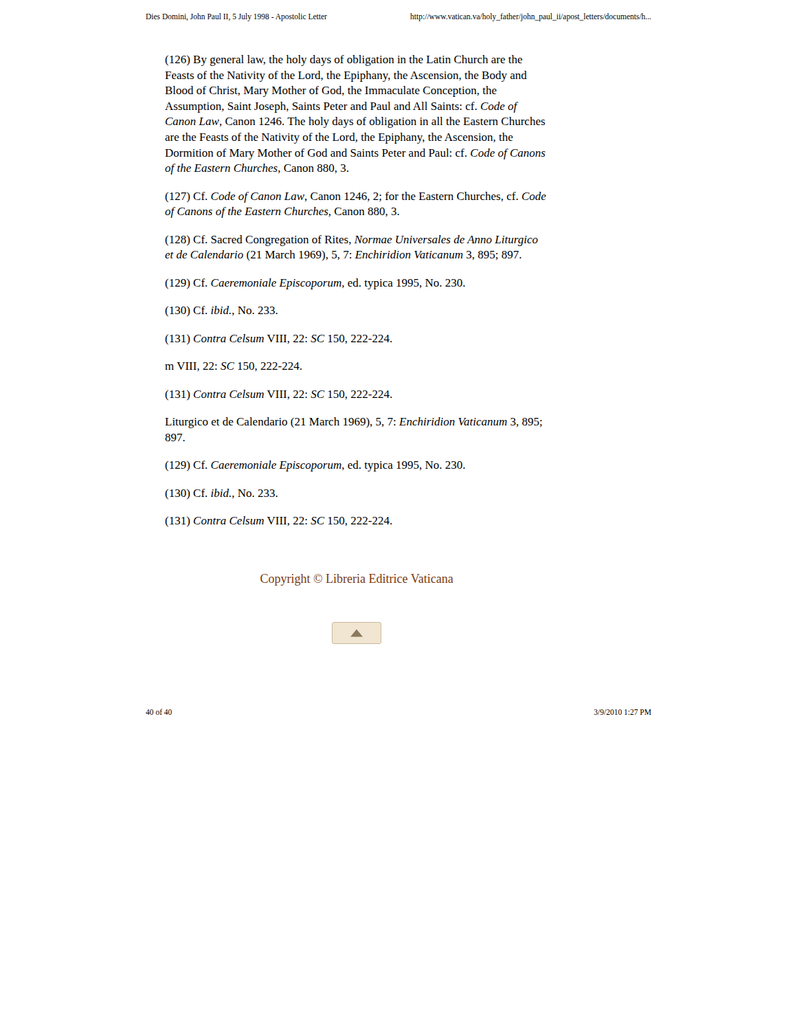Dies Domini, John Paul II, 5 July 1998 - Apostolic Letter
http://www.vatican.va/holy_father/john_paul_ii/apost_letters/documents/h...
(126) By general law, the holy days of obligation in the Latin Church are the Feasts of the Nativity of the Lord, the Epiphany, the Ascension, the Body and Blood of Christ, Mary Mother of God, the Immaculate Conception, the Assumption, Saint Joseph, Saints Peter and Paul and All Saints: cf. Code of Canon Law, Canon 1246. The holy days of obligation in all the Eastern Churches are the Feasts of the Nativity of the Lord, the Epiphany, the Ascension, the Dormition of Mary Mother of God and Saints Peter and Paul: cf. Code of Canons of the Eastern Churches, Canon 880, 3.
(127) Cf. Code of Canon Law, Canon 1246, 2; for the Eastern Churches, cf. Code of Canons of the Eastern Churches, Canon 880, 3.
(128) Cf. Sacred Congregation of Rites, Normae Universales de Anno Liturgico et de Calendario (21 March 1969), 5, 7: Enchiridion Vaticanum 3, 895; 897.
(129) Cf. Caeremoniale Episcoporum, ed. typica 1995, No. 230.
(130) Cf. ibid., No. 233.
(131) Contra Celsum VIII, 22: SC 150, 222-224.
m VIII, 22: SC 150, 222-224.
(131) Contra Celsum VIII, 22: SC 150, 222-224.
Liturgico et de Calendario (21 March 1969), 5, 7: Enchiridion Vaticanum 3, 895; 897.
(129) Cf. Caeremoniale Episcoporum, ed. typica 1995, No. 230.
(130) Cf. ibid., No. 233.
(131) Contra Celsum VIII, 22: SC 150, 222-224.
Copyright © Libreria Editrice Vaticana
40 of 40
3/9/2010 1:27 PM